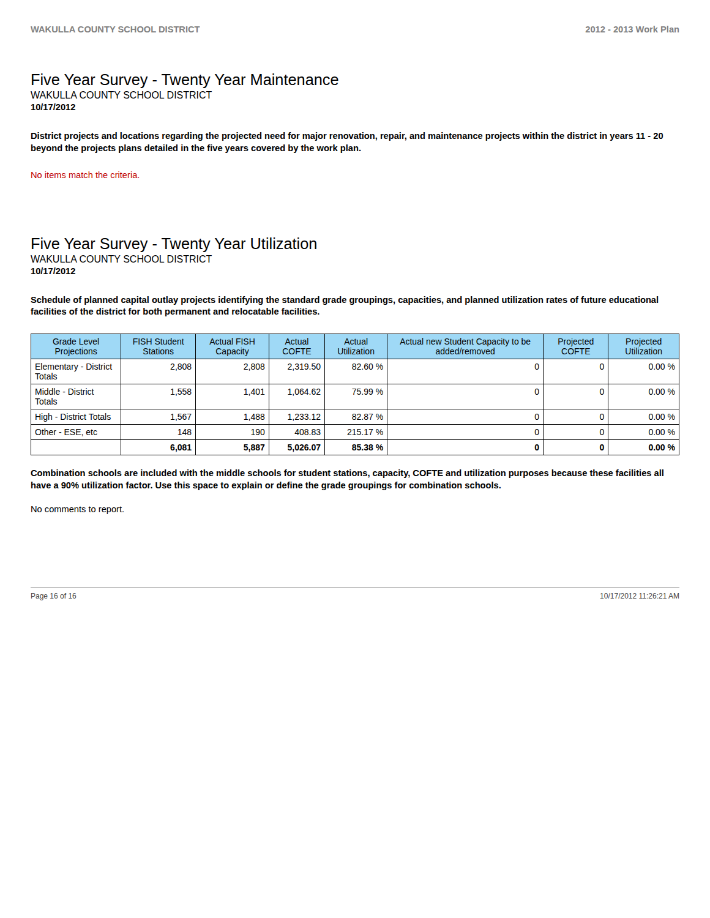WAKULLA COUNTY SCHOOL DISTRICT
2012 - 2013 Work Plan
Five Year Survey - Twenty Year Maintenance
WAKULLA COUNTY SCHOOL DISTRICT
10/17/2012
District projects and locations regarding the projected need for major renovation, repair, and maintenance projects within the district in years 11 - 20 beyond the projects plans detailed in the five years covered by the work plan.
No items match the criteria.
Five Year Survey - Twenty Year Utilization
WAKULLA COUNTY SCHOOL DISTRICT
10/17/2012
Schedule of planned capital outlay projects identifying the standard grade groupings, capacities, and planned utilization rates of future educational facilities of the district for both permanent and relocatable facilities.
| Grade Level Projections | FISH Student Stations | Actual FISH Capacity | Actual COFTE | Actual Utilization | Actual new Student Capacity to be added/removed | Projected COFTE | Projected Utilization |
| --- | --- | --- | --- | --- | --- | --- | --- |
| Elementary - District Totals | 2,808 | 2,808 | 2,319.50 | 82.60 % | 0 | 0 | 0.00 % |
| Middle - District Totals | 1,558 | 1,401 | 1,064.62 | 75.99 % | 0 | 0 | 0.00 % |
| High - District Totals | 1,567 | 1,488 | 1,233.12 | 82.87 % | 0 | 0 | 0.00 % |
| Other - ESE, etc | 148 | 190 | 408.83 | 215.17 % | 0 | 0 | 0.00 % |
| | 6,081 | 5,887 | 5,026.07 | 85.38 % | 0 | 0 | 0.00 % |
Combination schools are included with the middle schools for student stations, capacity, COFTE and utilization purposes because these facilities all have a 90% utilization factor. Use this space to explain or define the grade groupings for combination schools.
No comments to report.
Page 16 of 16
10/17/2012 11:26:21 AM